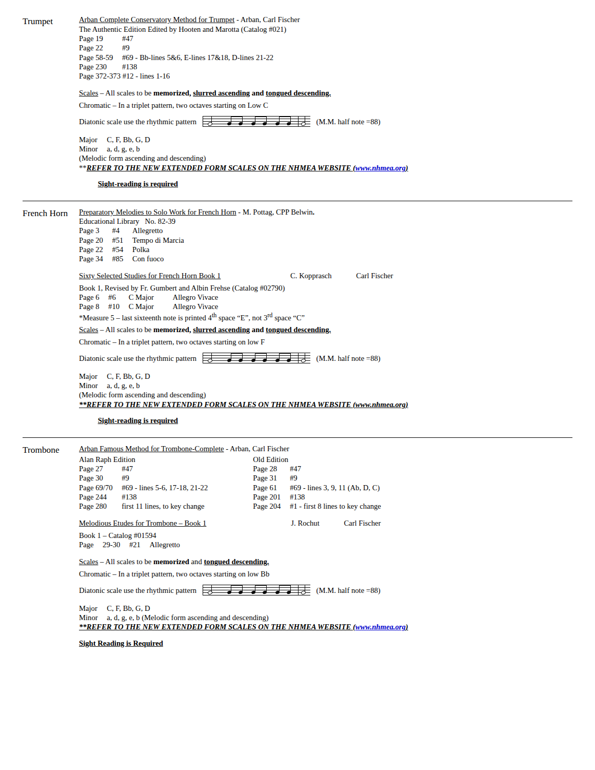Trumpet
Arban Complete Conservatory Method for Trumpet - Arban, Carl Fischer
The Authentic Edition Edited by Hooten and Marotta (Catalog #021)
| Page 19 | #47 | |
| Page 22 | #9 | |
| Page 58-59 | #69 - Bb-lines 5&6, E-lines 17&18, D-lines 21-22 |
| Page 230 | #138 | |
| Page 372-373 #12 - lines 1-16 |
Scales – All scales to be memorized, slurred ascending and tongued descending.
Chromatic – In a triplet pattern, two octaves starting on Low C
Diatonic scale use the rhythmic pattern (M.M. half note =88)
| Major | C, F, Bb, G, D |
| Minor | a, d, g, e, b |
(Melodic form ascending and descending)
**REFER TO THE NEW EXTENDED FORM SCALES ON THE NHMEA WEBSITE (www.nhmea.org)
Sight-reading is required
French Horn
Preparatory Melodies to Solo Work for French Horn - M. Pottag, CPP Belwin.
Educational Library No. 82-39
| Page 3 | #4 | Allegretto |
| Page 20 | #51 | Tempo di Marcia |
| Page 22 | #54 | Polka |
| Page 34 | #85 | Con fuoco |
Sixty Selected Studies for French Horn Book 1 C. Kopprasch Carl Fischer
Book 1, Revised by Fr. Gumbert and Albin Frehse (Catalog #02790)
| Page 6 | #6 | C Major | Allegro Vivace |
| Page 8 | #10 | C Major | Allegro Vivace |
*Measure 5 – last sixteenth note is printed 4th space “E”, not 3rd space “C”
Scales – All scales to be memorized, slurred ascending and tongued descending.
Chromatic – In a triplet pattern, two octaves starting on low F
Diatonic scale use the rhythmic pattern (M.M. half note =88)
| Major | C, F, Bb, G, D |
| Minor | a, d, g, e, b |
(Melodic form ascending and descending)
**REFER TO THE NEW EXTENDED FORM SCALES ON THE NHMEA WEBSITE (www.nhmea.org)
Sight-reading is required
Trombone
Arban Famous Method for Trombone-Complete - Arban, Carl Fischer
| Alan Raph Edition | Old Edition |
| Page 27 | #47 | Page 28 | #47 |
| Page 30 | #9 | Page 31 | #9 |
| Page 69/70 | #69 - lines 5-6, 17-18, 21-22 | Page 61 | #69 - lines 3, 9, 11 (Ab, D, C) |
| Page 244 | #138 | Page 201 | #138 |
| Page 280 | first 11 lines, to key change | Page 204 | #1 - first 8 lines to key change |
Melodious Etudes for Trombone – Book 1 J. Rochut Carl Fischer
Book 1 – Catalog #01594
| Page | 29-30 | #21 | Allegretto |
Scales – All scales to be memorized and tongued descending.
Chromatic – In a triplet pattern, two octaves starting on low Bb
Diatonic scale use the rhythmic pattern (M.M. half note =88)
| Major | C, F, Bb, G, D |
| Minor | a, d, g, e, b (Melodic form ascending and descending) |
**REFER TO THE NEW EXTENDED FORM SCALES ON THE NHMEA WEBSITE (www.nhmea.org)
Sight Reading is Required